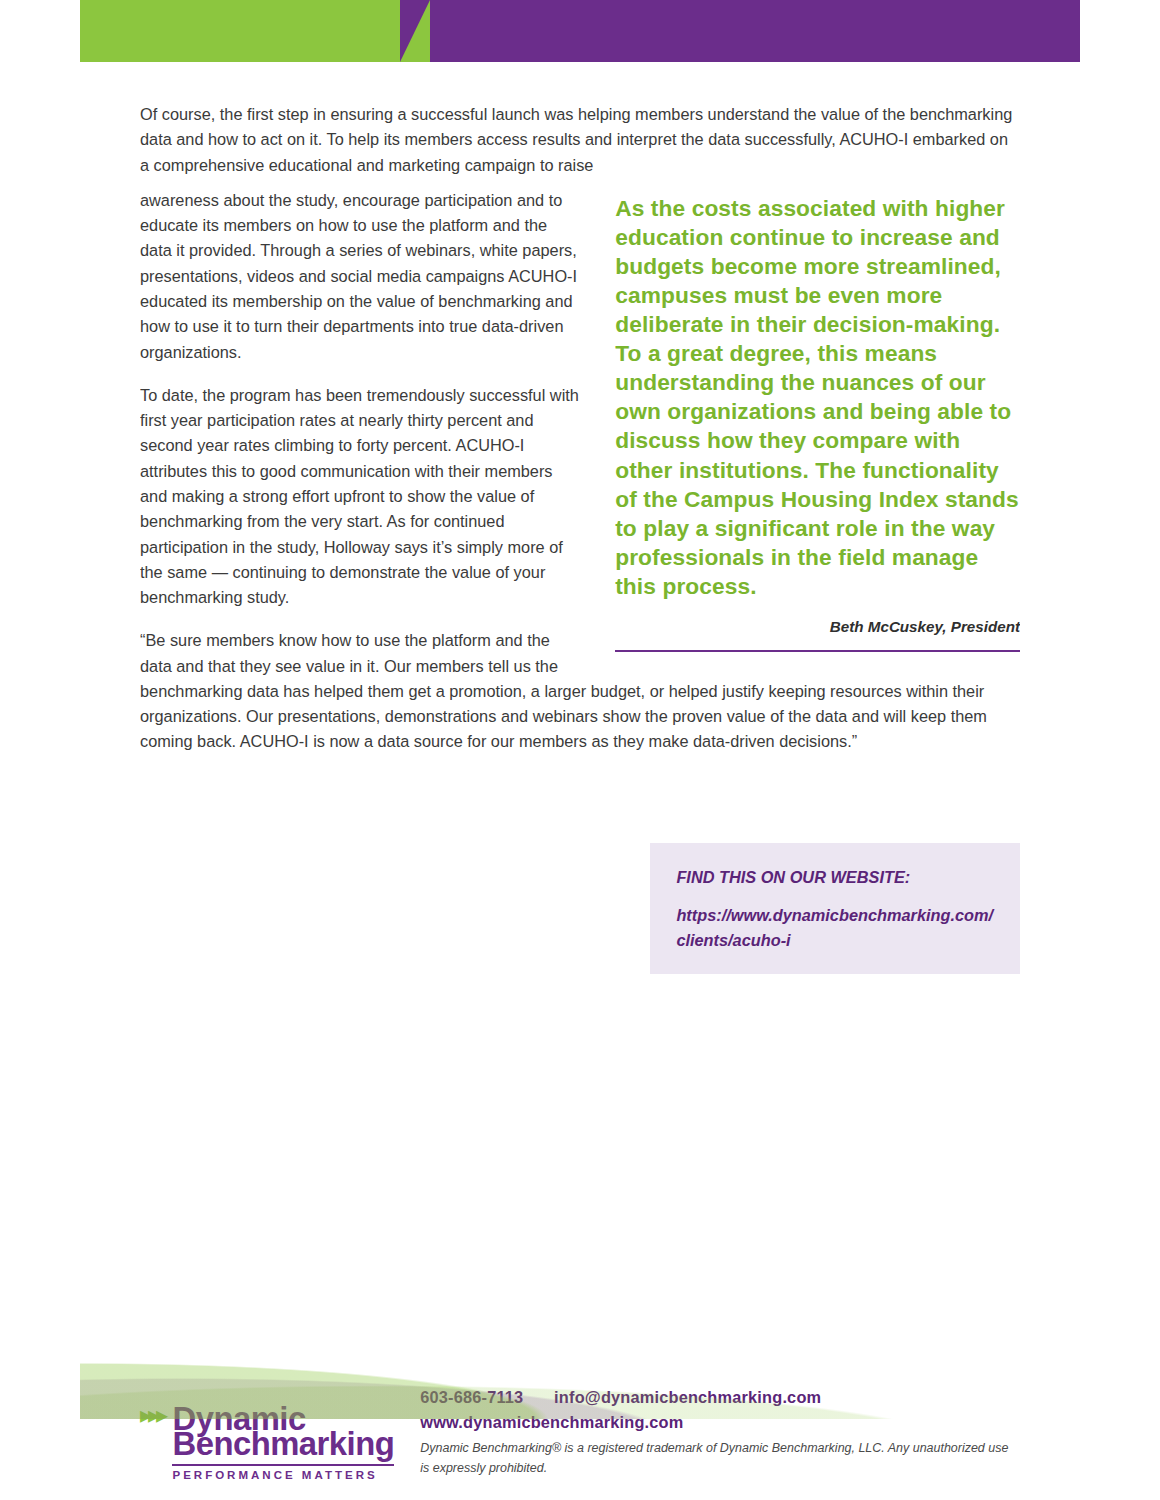Of course, the first step in ensuring a successful launch was helping members understand the value of the benchmarking data and how to act on it. To help its members access results and interpret the data successfully, ACUHO-I embarked on a comprehensive educational and marketing campaign to raise
As the costs associated with higher education continue to increase and budgets become more streamlined, campuses must be even more deliberate in their decision-making. To a great degree, this means understanding the nuances of our own organizations and being able to discuss how they compare with other institutions. The functionality of the Campus Housing Index stands to play a significant role in the way professionals in the field manage this process.
Beth McCuskey, President
awareness about the study, encourage participation and to educate its members on how to use the platform and the data it provided. Through a series of webinars, white papers, presentations, videos and social media campaigns ACUHO-I educated its membership on the value of benchmarking and how to use it to turn their departments into true data-driven organizations.
To date, the program has been tremendously successful with first year participation rates at nearly thirty percent and second year rates climbing to forty percent. ACUHO-I attributes this to good communication with their members and making a strong effort upfront to show the value of benchmarking from the very start. As for continued participation in the study, Holloway says it’s simply more of the same — continuing to demonstrate the value of your benchmarking study.
“Be sure members know how to use the platform and the data and that they see value in it. Our members tell us the benchmarking data has helped them get a promotion, a larger budget, or helped justify keeping resources within their organizations. Our presentations, demonstrations and webinars show the proven value of the data and will keep them coming back. ACUHO-I is now a data source for our members as they make data-driven decisions.”
FIND THIS ON OUR WEBSITE:
https://www.dynamicbenchmarking.com/clients/acuho-i
▸▸▸ Dynamic Benchmarking PERFORMANCE MATTERS
603-686-7113 info@dynamicbenchmarking.com www.dynamicbenchmarking.com
Dynamic Benchmarking® is a registered trademark of Dynamic Benchmarking, LLC. Any unauthorized use is expressly prohibited.